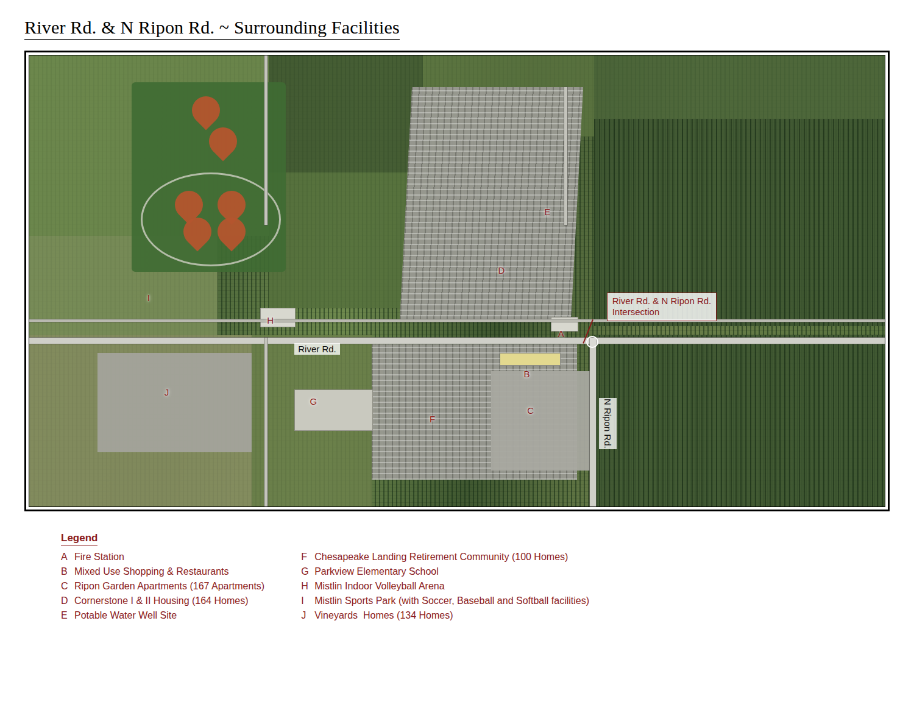River Rd. & N Ripon Rd. ~ Surrounding Facilities
River Rd. & N Ripon Rd.
Intersection
River Rd.
N Ripon Rd.
A
B
C
D
E
F
G
H
I
J
Legend
AFire Station
BMixed Use Shopping & Restaurants
CRipon Garden Apartments (167 Apartments)
DCornerstone I & II Housing (164 Homes)
EPotable Water Well Site
FChesapeake Landing Retirement Community (100 Homes)
GParkview Elementary School
HMistlin Indoor Volleyball Arena
IMistlin Sports Park (with Soccer, Baseball and Softball facilities)
JVineyards Homes (134 Homes)